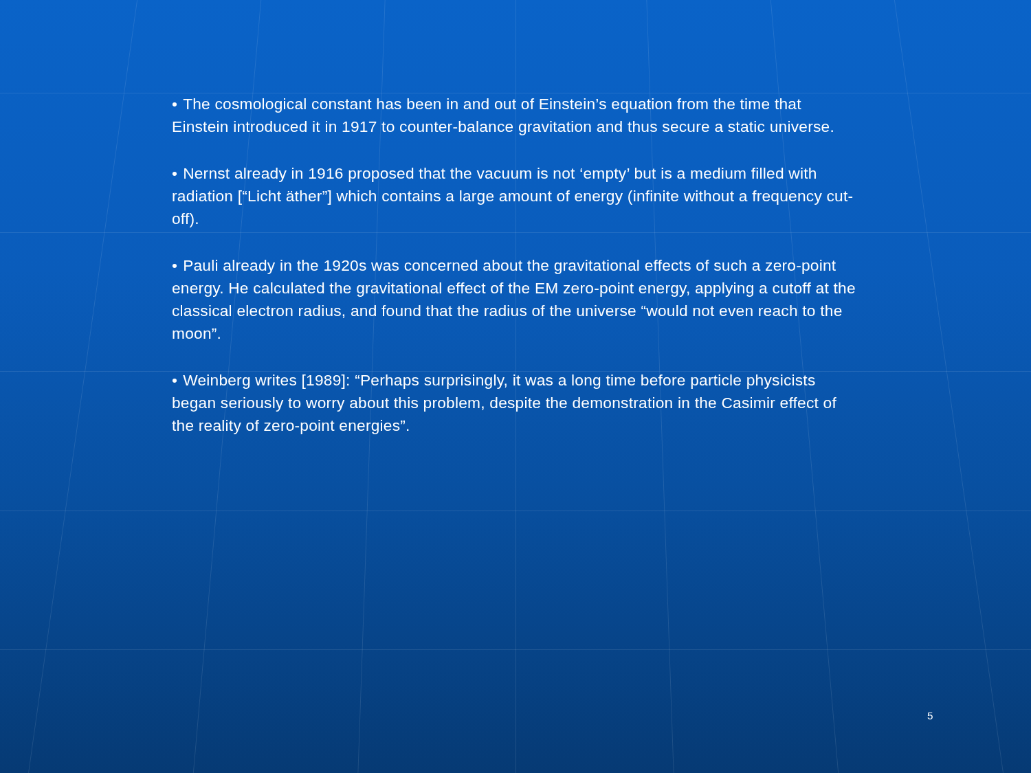•The cosmological constant has been in and out of Einstein’s equation from the time that Einstein introduced it in 1917 to counter-balance gravitation and thus secure a static universe.
•Nernst already in 1916 proposed that the vacuum is not ‘empty’ but is a medium filled with radiation [“Licht äther”] which contains a large amount of energy (infinite without a frequency cut-off).
•Pauli already in the 1920s was concerned about the gravitational effects of such a zero-point energy. He calculated the gravitational effect of the EM zero-point energy, applying a cutoff at the classical electron radius, and found that the radius of the universe “would not even reach to the moon”.
•Weinberg writes [1989]: “Perhaps surprisingly, it was a long time before particle physicists began seriously to worry about this problem, despite the demonstration in the Casimir effect of the reality of zero-point energies”.
5